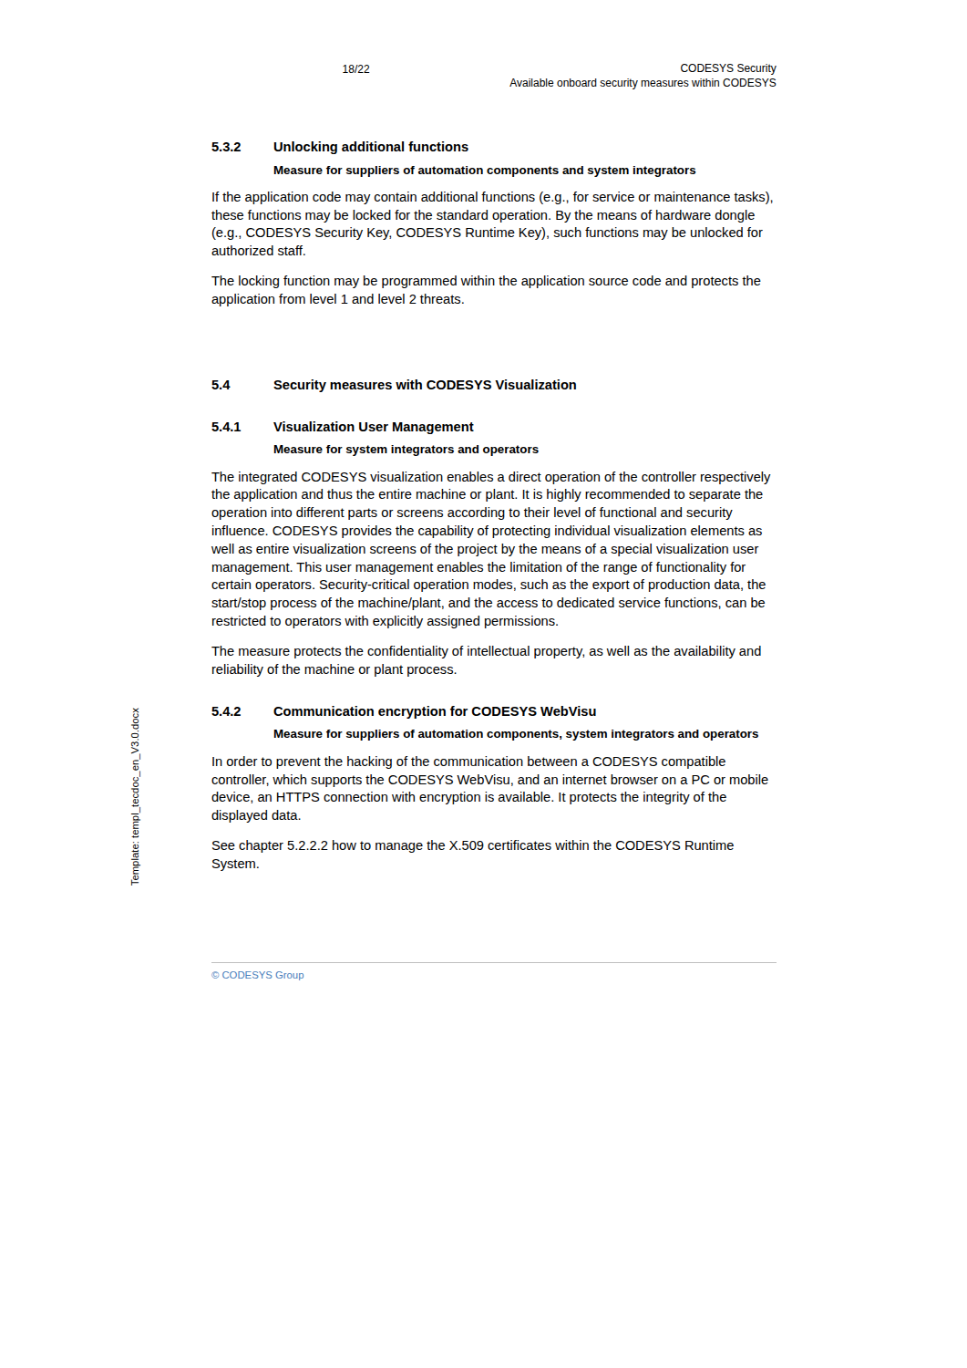18/22
CODESYS Security
Available onboard security measures within CODESYS
5.3.2
Unlocking additional functions
Measure for suppliers of automation components and system integrators
If the application code may contain additional functions (e.g., for service or maintenance tasks), these functions may be locked for the standard operation. By the means of hardware dongle (e.g., CODESYS Security Key, CODESYS Runtime Key), such functions may be unlocked for authorized staff.
The locking function may be programmed within the application source code and protects the application from level 1 and level 2 threats.
5.4
Security measures with CODESYS Visualization
5.4.1
Visualization User Management
Measure for system integrators and operators
The integrated CODESYS visualization enables a direct operation of the controller respectively the application and thus the entire machine or plant. It is highly recommended to separate the operation into different parts or screens according to their level of functional and security influence. CODESYS provides the capability of protecting individual visualization elements as well as entire visualization screens of the project by the means of a special visualization user management. This user management enables the limitation of the range of functionality for certain operators. Security-critical operation modes, such as the export of production data, the start/stop process of the machine/plant, and the access to dedicated service functions, can be restricted to operators with explicitly assigned permissions.
The measure protects the confidentiality of intellectual property, as well as the availability and reliability of the machine or plant process.
5.4.2
Communication encryption for CODESYS WebVisu
Measure for suppliers of automation components, system integrators and operators
In order to prevent the hacking of the communication between a CODESYS compatible controller, which supports the CODESYS WebVisu, and an internet browser on a PC or mobile device, an HTTPS connection with encryption is available. It protects the integrity of the displayed data.
See chapter 5.2.2.2 how to manage the X.509 certificates within the CODESYS Runtime System.
Template: templ_tecdoc_en_V3.0.docx
© CODESYS Group